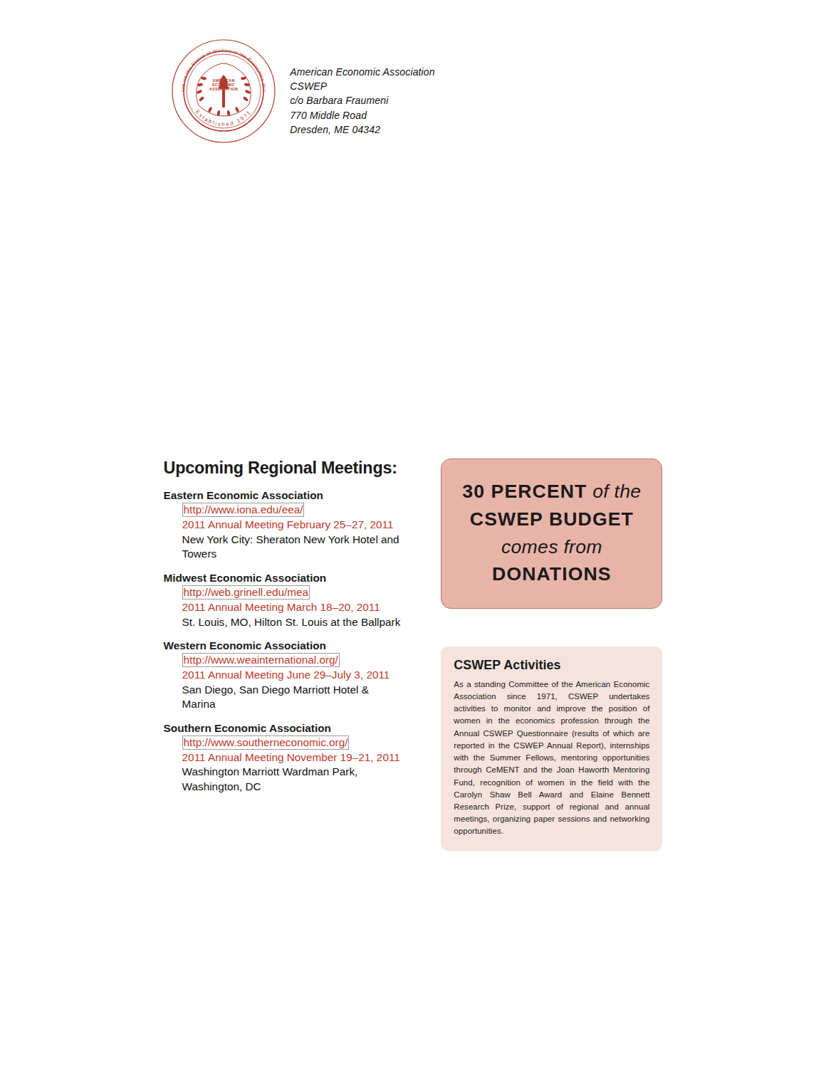Committee on the Status of Women in the Economics Profession Established 1971 AMERICAN ECONOMIC ASSOCIATION
American Economic Association
CSWEP
c/o Barbara Fraumeni
770 Middle Road
Dresden, ME 04342
Upcoming Regional Meetings:
Eastern Economic Association
http://www.iona.edu/eea/
2011 Annual Meeting February 25–27, 2011
New York City: Sheraton New York Hotel and Towers
Midwest Economic Association
http://web.grinell.edu/mea
2011 Annual Meeting March 18–20, 2011
St. Louis, MO, Hilton St. Louis at the Ballpark
Western Economic Association
http://www.weainternational.org/
2011 Annual Meeting June 29–July 3, 2011
San Diego, San Diego Marriott Hotel & Marina
Southern Economic Association
http://www.southerneconomic.org/
2011 Annual Meeting November 19–21, 2011
Washington Marriott Wardman Park, Washington, DC
30 PERCENT of the
CSWEP BUDGET
comes from DONATIONS
CSWEP Activities
As a standing Committee of the American Economic Association since 1971, CSWEP undertakes activities to monitor and improve the position of women in the economics profession through the Annual CSWEP Questionnaire (results of which are reported in the CSWEP Annual Report), internships with the Summer Fellows, mentoring opportunities through CeMENT and the Joan Haworth Mentoring Fund, recognition of women in the field with the Carolyn Shaw Bell Award and Elaine Bennett Research Prize, support of regional and annual meetings, organizing paper sessions and networking opportunities.